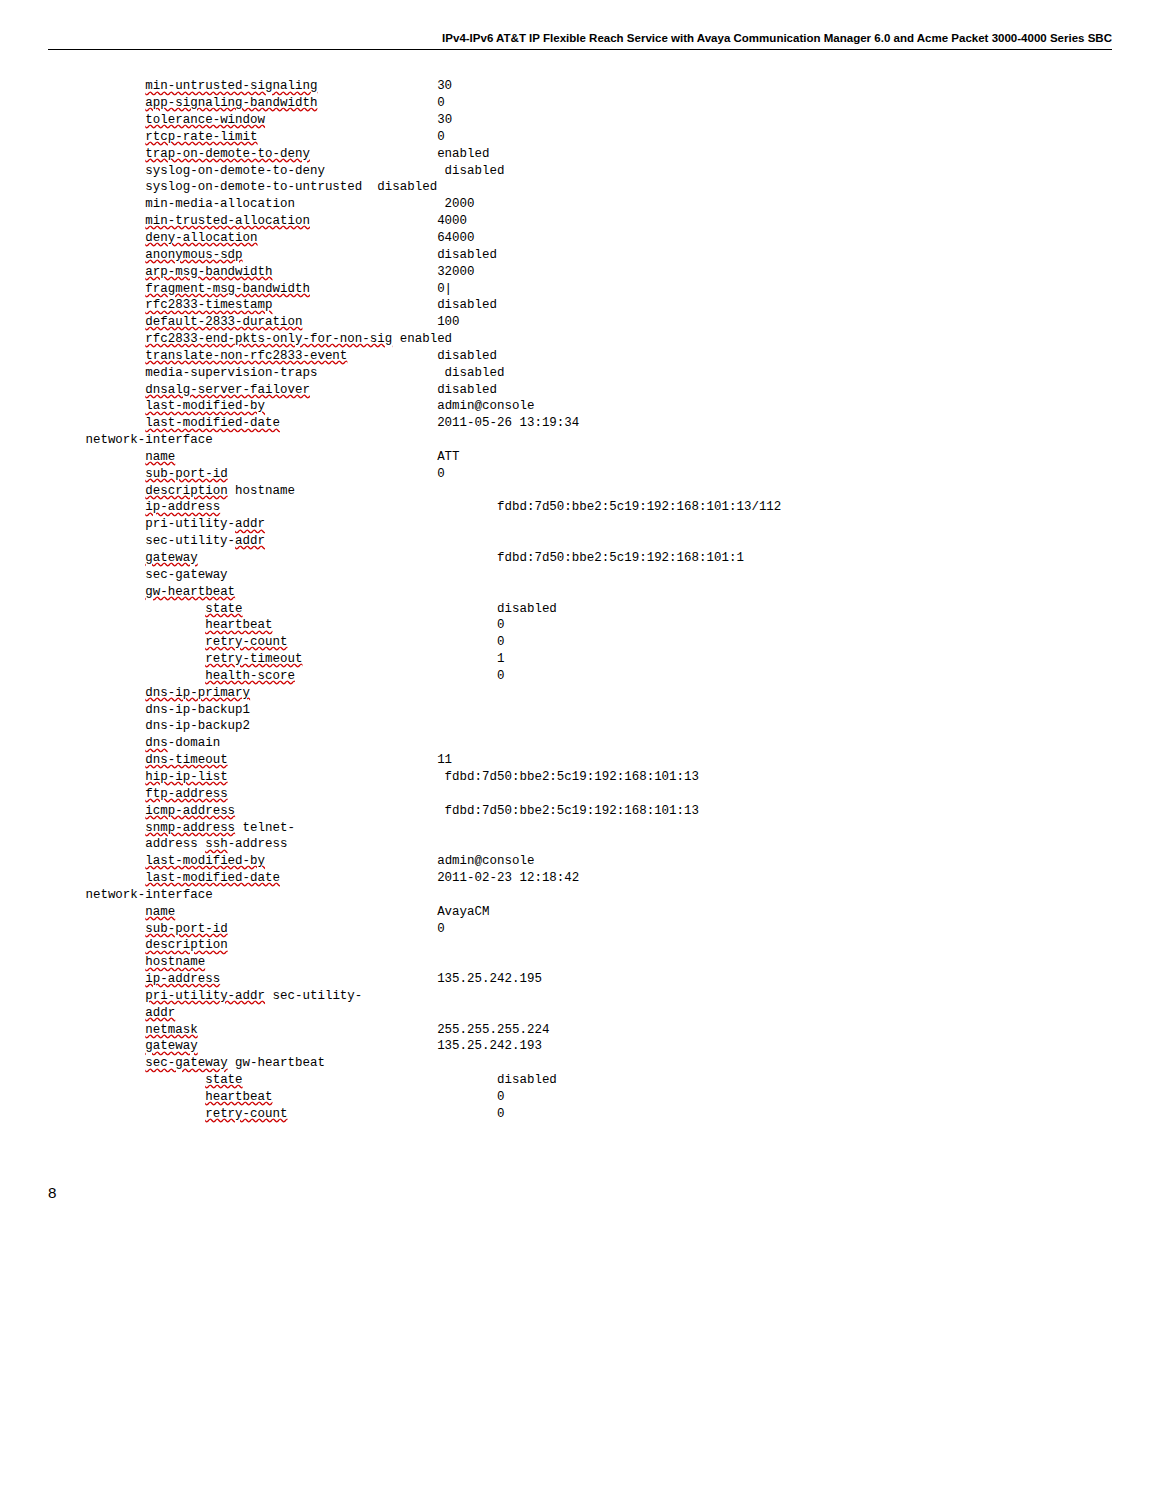IPv4-IPv6 AT&T IP Flexible Reach Service with Avaya Communication Manager 6.0 and Acme Packet 3000-4000 Series SBC
        min-untrusted-signaling                30
        app-signaling-bandwidth                0
        tolerance-window                       30
        rtcp-rate-limit                        0
        trap-on-demote-to-deny                 enabled
        syslog-on-demote-to-deny                disabled
        syslog-on-demote-to-untrusted  disabled
        min-media-allocation                    2000
        min-trusted-allocation                 4000
        deny-allocation                        64000
        anonymous-sdp                          disabled
        arp-msg-bandwidth                      32000
        fragment-msg-bandwidth                 0|
        rfc2833-timestamp                      disabled
        default-2833-duration                  100
        rfc2833-end-pkts-only-for-non-sig enabled
        translate-non-rfc2833-event            disabled
        media-supervision-traps                 disabled
        dnsalg-server-failover                 disabled
        last-modified-by                       admin@console
        last-modified-date                     2011-05-26 13:19:34
network-interface
        name                                   ATT
        sub-port-id                            0
        description hostname
        ip-address                                     fdbd:7d50:bbe2:5c19:192:168:101:13/112
        pri-utility-addr
        sec-utility-addr
        gateway                                        fdbd:7d50:bbe2:5c19:192:168:101:1
        sec-gateway
        gw-heartbeat
                state                                  disabled
                heartbeat                              0
                retry-count                            0
                retry-timeout                          1
                health-score                           0
        dns-ip-primary
        dns-ip-backup1
        dns-ip-backup2
        dns-domain
        dns-timeout                            11
        hip-ip-list                             fdbd:7d50:bbe2:5c19:192:168:101:13
        ftp-address
        icmp-address                            fdbd:7d50:bbe2:5c19:192:168:101:13
        snmp-address telnet-
        address ssh-address
        last-modified-by                       admin@console
        last-modified-date                     2011-02-23 12:18:42
network-interface
        name                                   AvayaCM
        sub-port-id                            0
        description
        hostname
        ip-address                             135.25.242.195
        pri-utility-addr sec-utility-
        addr
        netmask                                255.255.255.224
        gateway                                135.25.242.193
        sec-gateway gw-heartbeat
                state                                  disabled
                heartbeat                              0
                retry-count                            0
8